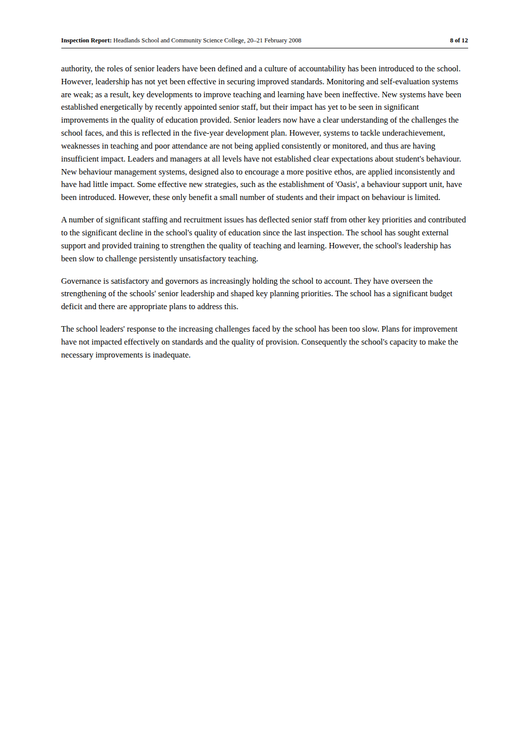Inspection Report: Headlands School and Community Science College, 20–21 February 2008
8 of 12
authority, the roles of senior leaders have been defined and a culture of accountability has been introduced to the school. However, leadership has not yet been effective in securing improved standards. Monitoring and self-evaluation systems are weak; as a result, key developments to improve teaching and learning have been ineffective. New systems have been established energetically by recently appointed senior staff, but their impact has yet to be seen in significant improvements in the quality of education provided. Senior leaders now have a clear understanding of the challenges the school faces, and this is reflected in the five-year development plan. However, systems to tackle underachievement, weaknesses in teaching and poor attendance are not being applied consistently or monitored, and thus are having insufficient impact. Leaders and managers at all levels have not established clear expectations about student's behaviour. New behaviour management systems, designed also to encourage a more positive ethos, are applied inconsistently and have had little impact. Some effective new strategies, such as the establishment of 'Oasis', a behaviour support unit, have been introduced. However, these only benefit a small number of students and their impact on behaviour is limited.
A number of significant staffing and recruitment issues has deflected senior staff from other key priorities and contributed to the significant decline in the school's quality of education since the last inspection. The school has sought external support and provided training to strengthen the quality of teaching and learning. However, the school's leadership has been slow to challenge persistently unsatisfactory teaching.
Governance is satisfactory and governors as increasingly holding the school to account. They have overseen the strengthening of the schools' senior leadership and shaped key planning priorities. The school has a significant budget deficit and there are appropriate plans to address this.
The school leaders' response to the increasing challenges faced by the school has been too slow. Plans for improvement have not impacted effectively on standards and the quality of provision. Consequently the school's capacity to make the necessary improvements is inadequate.